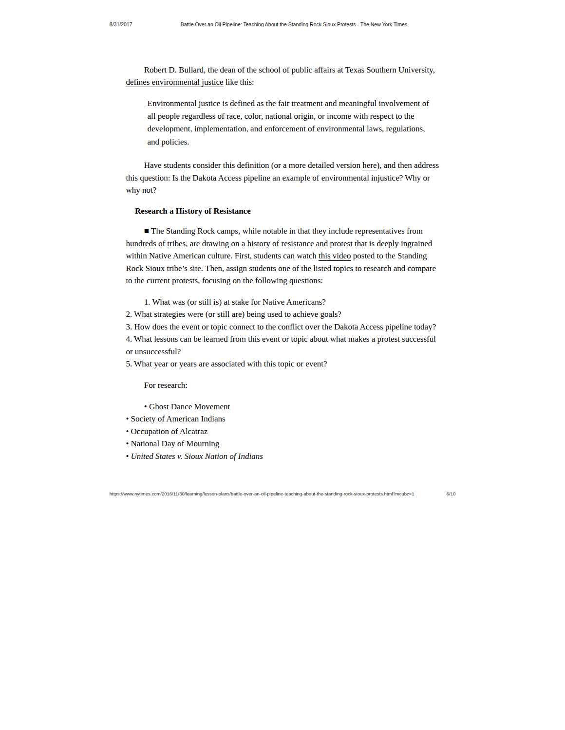8/31/2017
Battle Over an Oil Pipeline: Teaching About the Standing Rock Sioux Protests - The New York Times
Robert D. Bullard, the dean of the school of public affairs at Texas Southern University, defines environmental justice like this:
Environmental justice is defined as the fair treatment and meaningful involvement of all people regardless of race, color, national origin, or income with respect to the development, implementation, and enforcement of environmental laws, regulations, and policies.
Have students consider this definition (or a more detailed version here), and then address this question: Is the Dakota Access pipeline an example of environmental injustice? Why or why not?
Research a History of Resistance
■ The Standing Rock camps, while notable in that they include representatives from hundreds of tribes, are drawing on a history of resistance and protest that is deeply ingrained within Native American culture. First, students can watch this video posted to the Standing Rock Sioux tribe’s site. Then, assign students one of the listed topics to research and compare to the current protests, focusing on the following questions:
1. What was (or still is) at stake for Native Americans?
2. What strategies were (or still are) being used to achieve goals?
3. How does the event or topic connect to the conflict over the Dakota Access pipeline today?
4. What lessons can be learned from this event or topic about what makes a protest successful or unsuccessful?
5. What year or years are associated with this topic or event?
For research:
• Ghost Dance Movement
• Society of American Indians
• Occupation of Alcatraz
• National Day of Mourning
• United States v. Sioux Nation of Indians
https://www.nytimes.com/2016/11/30/learning/lesson-plans/battle-over-an-oil-pipeline-teaching-about-the-standing-rock-sioux-protests.html?mcubz=1
6/10